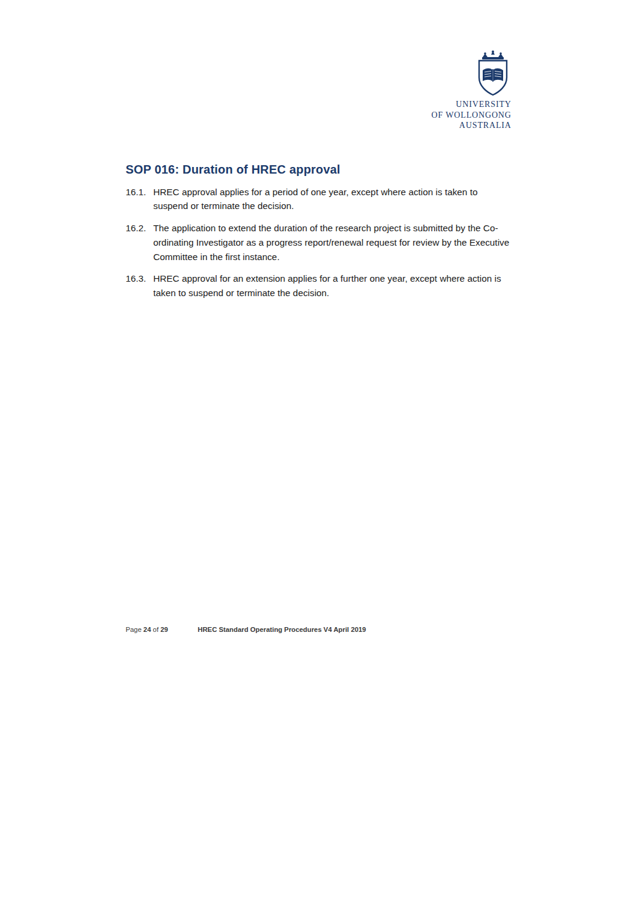University
of Wollongong
Australia
SOP 016: Duration of HREC approval
16.1. HREC approval applies for a period of one year, except where action is taken to suspend or terminate the decision.
16.2. The application to extend the duration of the research project is submitted by the Co-ordinating Investigator as a progress report/renewal request for review by the Executive Committee in the first instance.
16.3. HREC approval for an extension applies for a further one year, except where action is taken to suspend or terminate the decision.
Page 24 of 29
HREC Standard Operating Procedures V4 April 2019